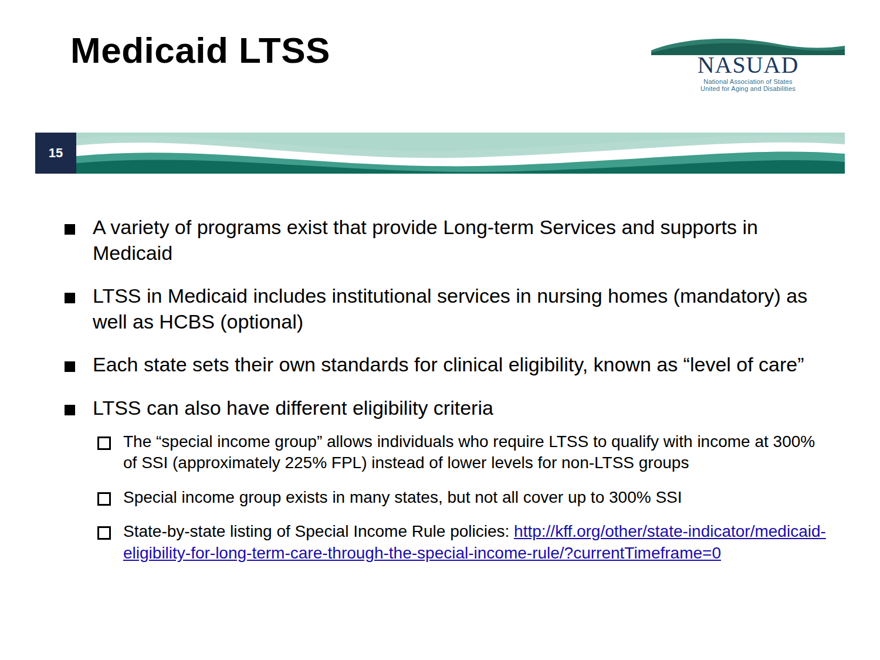Medicaid LTSS
NASUAD National Association of States
United for Aging and Disabilities
15
A variety of programs exist that provide Long-term Services and supports in Medicaid
LTSS in Medicaid includes institutional services in nursing homes (mandatory) as well as HCBS (optional)
Each state sets their own standards for clinical eligibility, known as “level of care”
LTSS can also have different eligibility criteria
The “special income group” allows individuals who require LTSS to qualify with income at 300% of SSI (approximately 225% FPL) instead of lower levels for non-LTSS groups
Special income group exists in many states, but not all cover up to 300% SSI
State-by-state listing of Special Income Rule policies: http://kff.org/other/state-indicator/medicaid-eligibility-for-long-term-care-through-the-special-income-rule/?currentTimeframe=0